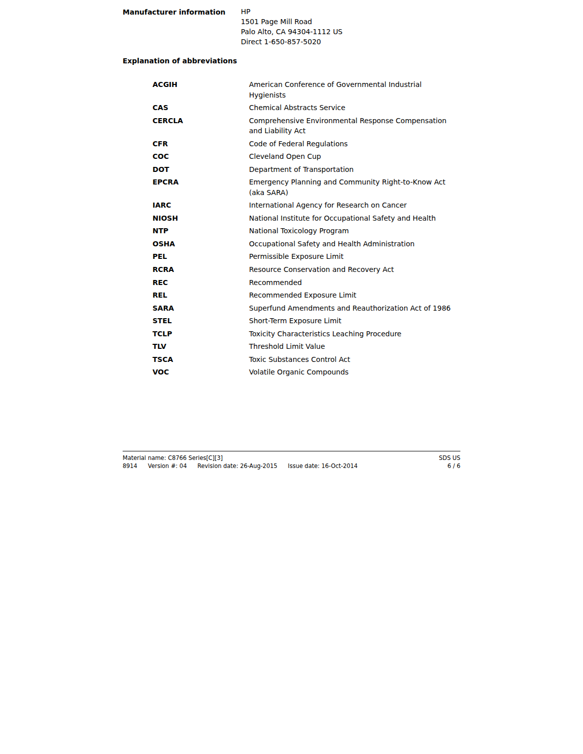| Manufacturer information | HP 1501 Page Mill Road Palo Alto, CA 94304-1112 US Direct 1-650-857-5020 |
Explanation of abbreviations
| ACGIH | American Conference of Governmental Industrial Hygienists |
| CAS | Chemical Abstracts Service |
| CERCLA | Comprehensive Environmental Response Compensation and Liability Act |
| CFR | Code of Federal Regulations |
| COC | Cleveland Open Cup |
| DOT | Department of Transportation |
| EPCRA | Emergency Planning and Community Right-to-Know Act (aka SARA) |
| IARC | International Agency for Research on Cancer |
| NIOSH | National Institute for Occupational Safety and Health |
| NTP | National Toxicology Program |
| OSHA | Occupational Safety and Health Administration |
| PEL | Permissible Exposure Limit |
| RCRA | Resource Conservation and Recovery Act |
| REC | Recommended |
| REL | Recommended Exposure Limit |
| SARA | Superfund Amendments and Reauthorization Act of 1986 |
| STEL | Short-Term Exposure Limit |
| TCLP | Toxicity Characteristics Leaching Procedure |
| TLV | Threshold Limit Value |
| TSCA | Toxic Substances Control Act |
| VOC | Volatile Organic Compounds |
| Material name: C8766 Series[C][3] | SDS US |
| 8914 Version #: 04 Revision date: 26-Aug-2015 Issue date: 16-Oct-2014 | 6 / 6 |